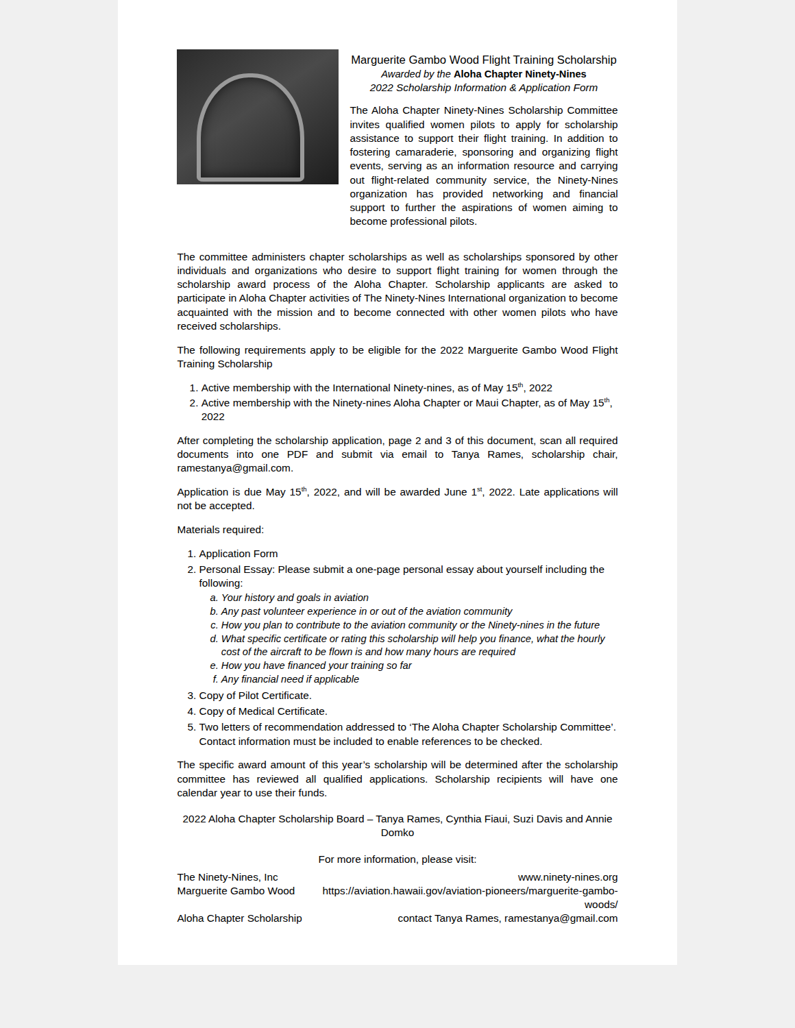Marguerite Gambo Wood Flight Training Scholarship
Awarded by the Aloha Chapter Ninety-Nines
2022 Scholarship Information & Application Form
The Aloha Chapter Ninety-Nines Scholarship Committee invites qualified women pilots to apply for scholarship assistance to support their flight training. In addition to fostering camaraderie, sponsoring and organizing flight events, serving as an information resource and carrying out flight-related community service, the Ninety-Nines organization has provided networking and financial support to further the aspirations of women aiming to become professional pilots.
The committee administers chapter scholarships as well as scholarships sponsored by other individuals and organizations who desire to support flight training for women through the scholarship award process of the Aloha Chapter. Scholarship applicants are asked to participate in Aloha Chapter activities of The Ninety-Nines International organization to become acquainted with the mission and to become connected with other women pilots who have received scholarships.
The following requirements apply to be eligible for the 2022 Marguerite Gambo Wood Flight Training Scholarship
Active membership with the International Ninety-nines, as of May 15th, 2022
Active membership with the Ninety-nines Aloha Chapter or Maui Chapter, as of May 15th, 2022
After completing the scholarship application, page 2 and 3 of this document, scan all required documents into one PDF and submit via email to Tanya Rames, scholarship chair, ramestanya@gmail.com.
Application is due May 15th, 2022, and will be awarded June 1st, 2022. Late applications will not be accepted.
Materials required:
Application Form
Personal Essay: Please submit a one-page personal essay about yourself including the following:
Your history and goals in aviation
Any past volunteer experience in or out of the aviation community
How you plan to contribute to the aviation community or the Ninety-nines in the future
What specific certificate or rating this scholarship will help you finance, what the hourly cost of the aircraft to be flown is and how many hours are required
How you have financed your training so far
Any financial need if applicable
Copy of Pilot Certificate.
Copy of Medical Certificate.
Two letters of recommendation addressed to ‘The Aloha Chapter Scholarship Committee’. Contact information must be included to enable references to be checked.
The specific award amount of this year’s scholarship will be determined after the scholarship committee has reviewed all qualified applications. Scholarship recipients will have one calendar year to use their funds.
2022 Aloha Chapter Scholarship Board – Tanya Rames, Cynthia Fiaui, Suzi Davis and Annie Domko
For more information, please visit:
| The Ninety-Nines, Inc | www.ninety-nines.org |
| Marguerite Gambo Wood | https://aviation.hawaii.gov/aviation-pioneers/marguerite-gambo-woods/ |
| Aloha Chapter Scholarship | contact Tanya Rames, ramestanya@gmail.com |